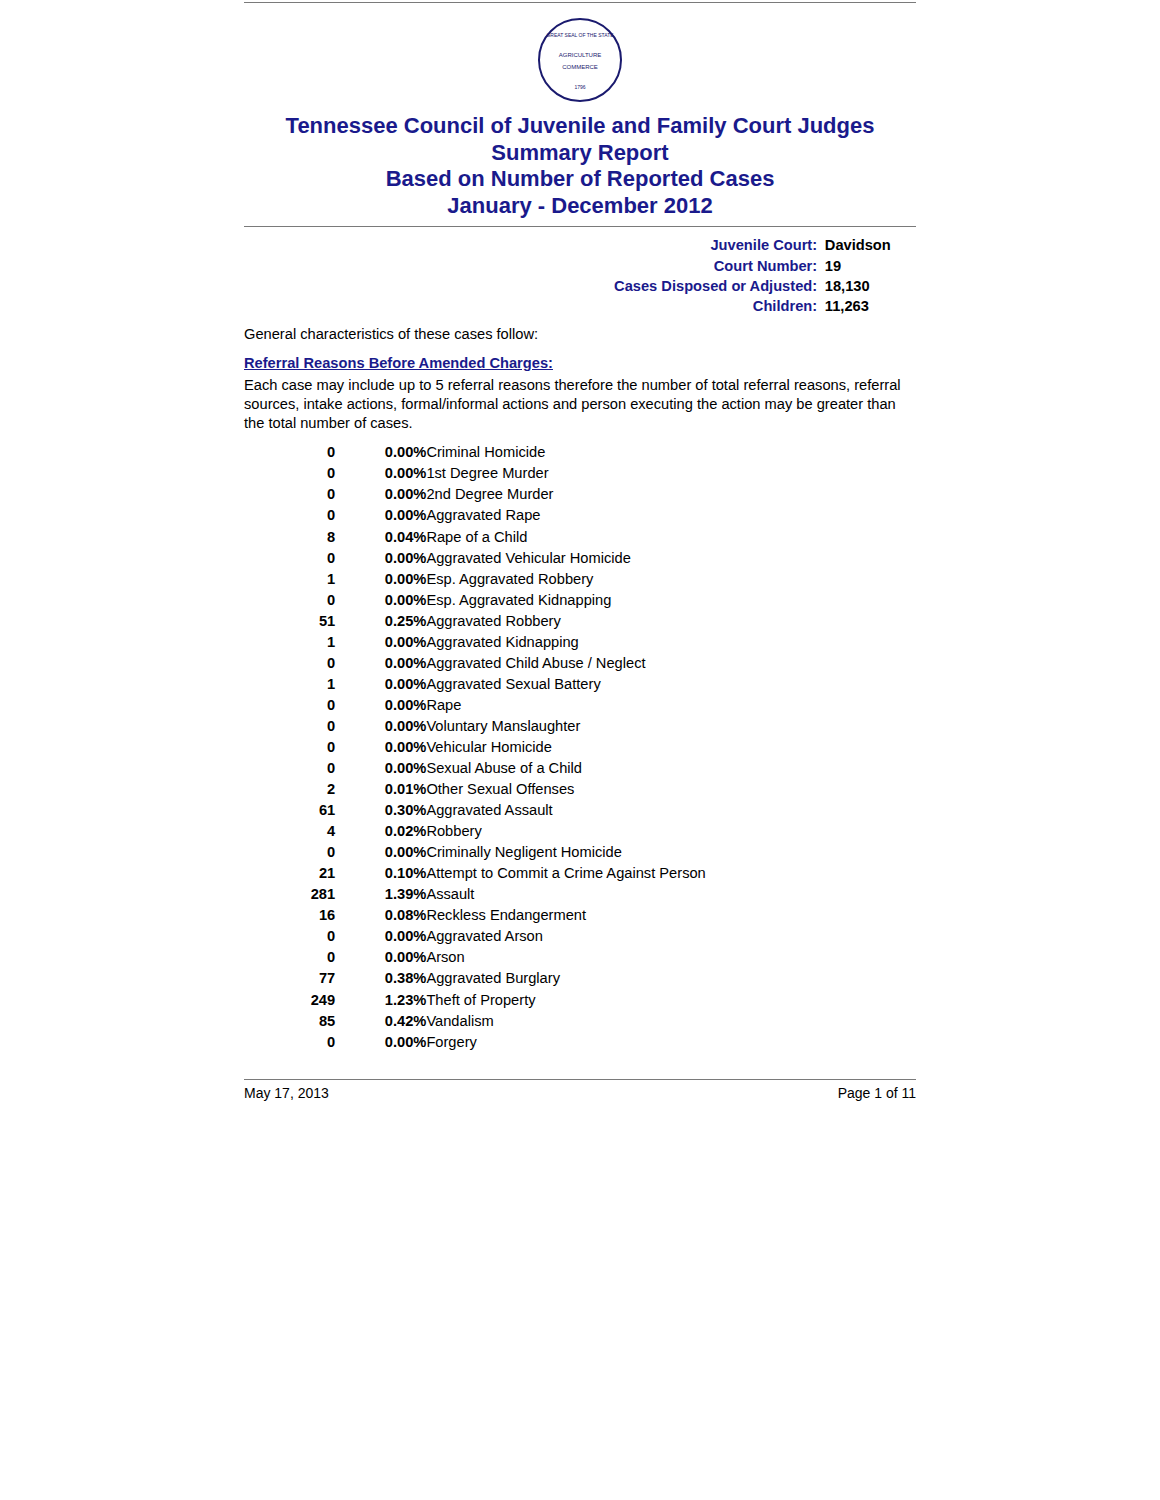Tennessee Council of Juvenile and Family Court Judges
Summary Report
Based on Number of Reported Cases
January - December 2012
Juvenile Court: Davidson
Court Number: 19
Cases Disposed or Adjusted: 18,130
Children: 11,263
General characteristics of these cases follow:
Referral Reasons Before Amended Charges:
Each case may include up to 5 referral reasons therefore the number of total referral reasons, referral sources, intake actions, formal/informal actions and person executing the action may be greater than the total number of cases.
| 0 | 0.00% | Criminal Homicide |
| 0 | 0.00% | 1st Degree Murder |
| 0 | 0.00% | 2nd Degree Murder |
| 0 | 0.00% | Aggravated Rape |
| 8 | 0.04% | Rape of a Child |
| 0 | 0.00% | Aggravated Vehicular Homicide |
| 1 | 0.00% | Esp. Aggravated Robbery |
| 0 | 0.00% | Esp. Aggravated Kidnapping |
| 51 | 0.25% | Aggravated Robbery |
| 1 | 0.00% | Aggravated Kidnapping |
| 0 | 0.00% | Aggravated Child Abuse / Neglect |
| 1 | 0.00% | Aggravated Sexual Battery |
| 0 | 0.00% | Rape |
| 0 | 0.00% | Voluntary Manslaughter |
| 0 | 0.00% | Vehicular Homicide |
| 0 | 0.00% | Sexual Abuse of a Child |
| 2 | 0.01% | Other Sexual Offenses |
| 61 | 0.30% | Aggravated Assault |
| 4 | 0.02% | Robbery |
| 0 | 0.00% | Criminally Negligent Homicide |
| 21 | 0.10% | Attempt to Commit a Crime Against Person |
| 281 | 1.39% | Assault |
| 16 | 0.08% | Reckless Endangerment |
| 0 | 0.00% | Aggravated Arson |
| 0 | 0.00% | Arson |
| 77 | 0.38% | Aggravated Burglary |
| 249 | 1.23% | Theft of Property |
| 85 | 0.42% | Vandalism |
| 0 | 0.00% | Forgery |
May 17, 2013
Page 1 of 11